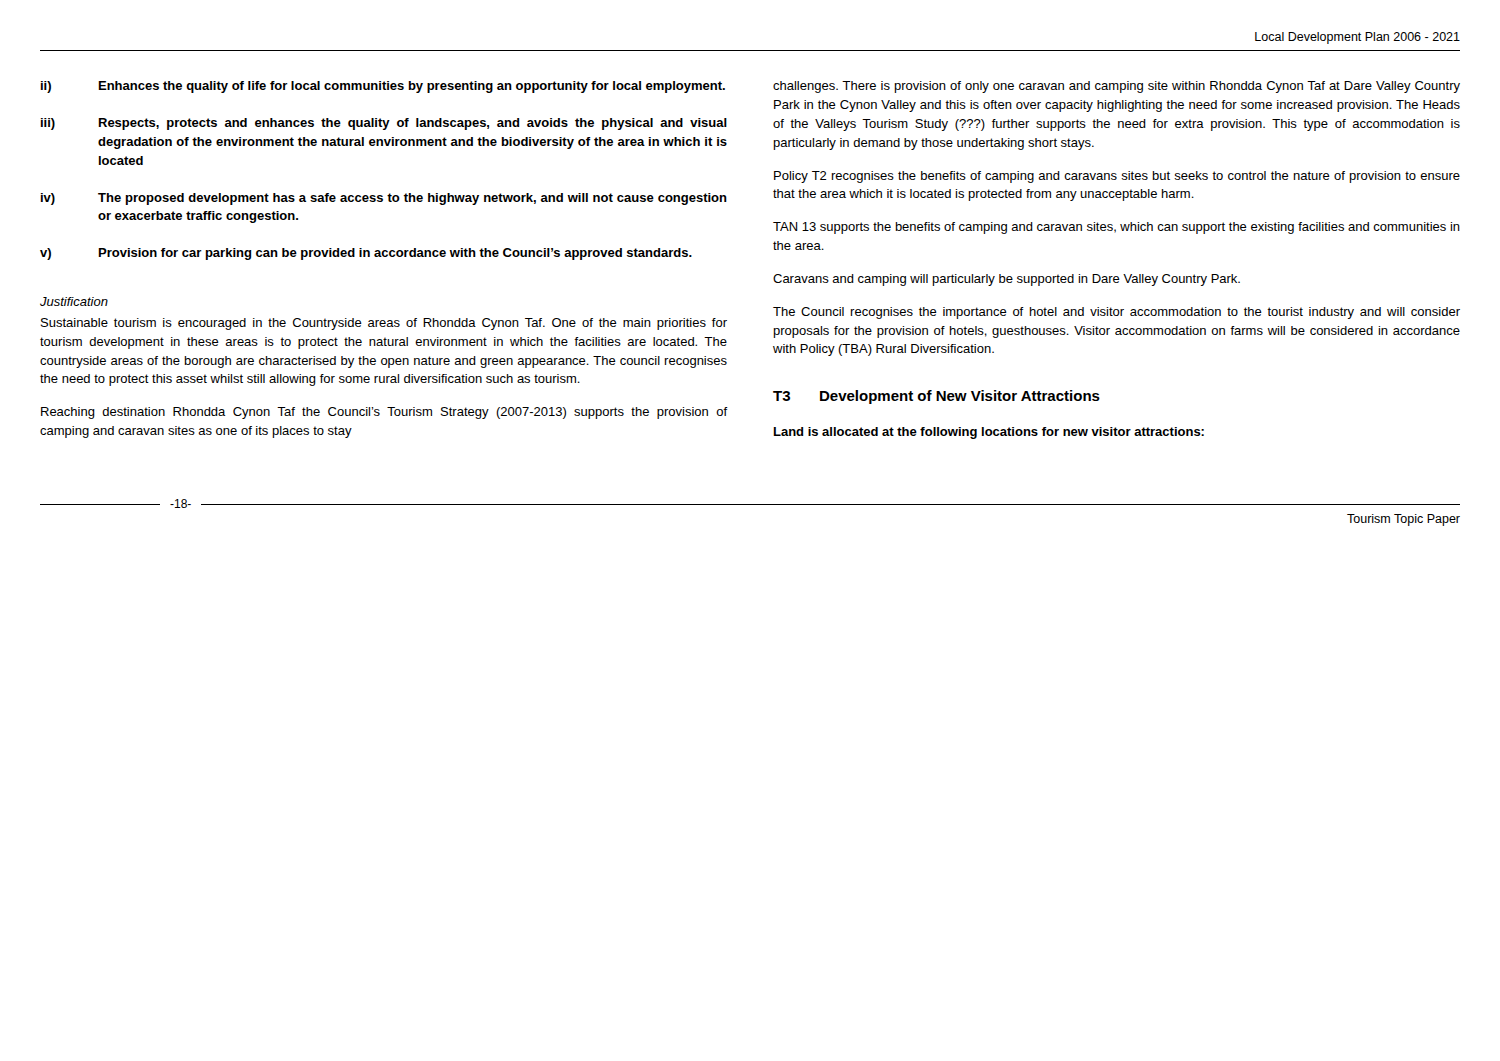Local Development Plan 2006 - 2021
ii)
Enhances the quality of life for local communities by presenting an opportunity for local employment.
iii)
Respects, protects and enhances the quality of landscapes, and avoids the physical and visual degradation of the environment the natural environment and the biodiversity of the area in which it is located
iv)
The proposed development has a safe access to the highway network, and will not cause congestion or exacerbate traffic congestion.
v)
Provision for car parking can be provided in accordance with the Council’s approved standards.
Justification
Sustainable tourism is encouraged in the Countryside areas of Rhondda Cynon Taf. One of the main priorities for tourism development in these areas is to protect the natural environment in which the facilities are located. The countryside areas of the borough are characterised by the open nature and green appearance. The council recognises the need to protect this asset whilst still allowing for some rural diversification such as tourism.
Reaching destination Rhondda Cynon Taf the Council’s Tourism Strategy (2007-2013) supports the provision of camping and caravan sites as one of its places to stay
challenges. There is provision of only one caravan and camping site within Rhondda Cynon Taf at Dare Valley Country Park in the Cynon Valley and this is often over capacity highlighting the need for some increased provision. The Heads of the Valleys Tourism Study (???) further supports the need for extra provision. This type of accommodation is particularly in demand by those undertaking short stays.
Policy T2 recognises the benefits of camping and caravans sites but seeks to control the nature of provision to ensure that the area which it is located is protected from any unacceptable harm.
TAN 13 supports the benefits of camping and caravan sites, which can support the existing facilities and communities in the area.
Caravans and camping will particularly be supported in Dare Valley Country Park.
The Council recognises the importance of hotel and visitor accommodation to the tourist industry and will consider proposals for the provision of hotels, guesthouses. Visitor accommodation on farms will be considered in accordance with Policy (TBA) Rural Diversification.
T3 Development of New Visitor Attractions
Land is allocated at the following locations for new visitor attractions:
-18-
Tourism Topic Paper